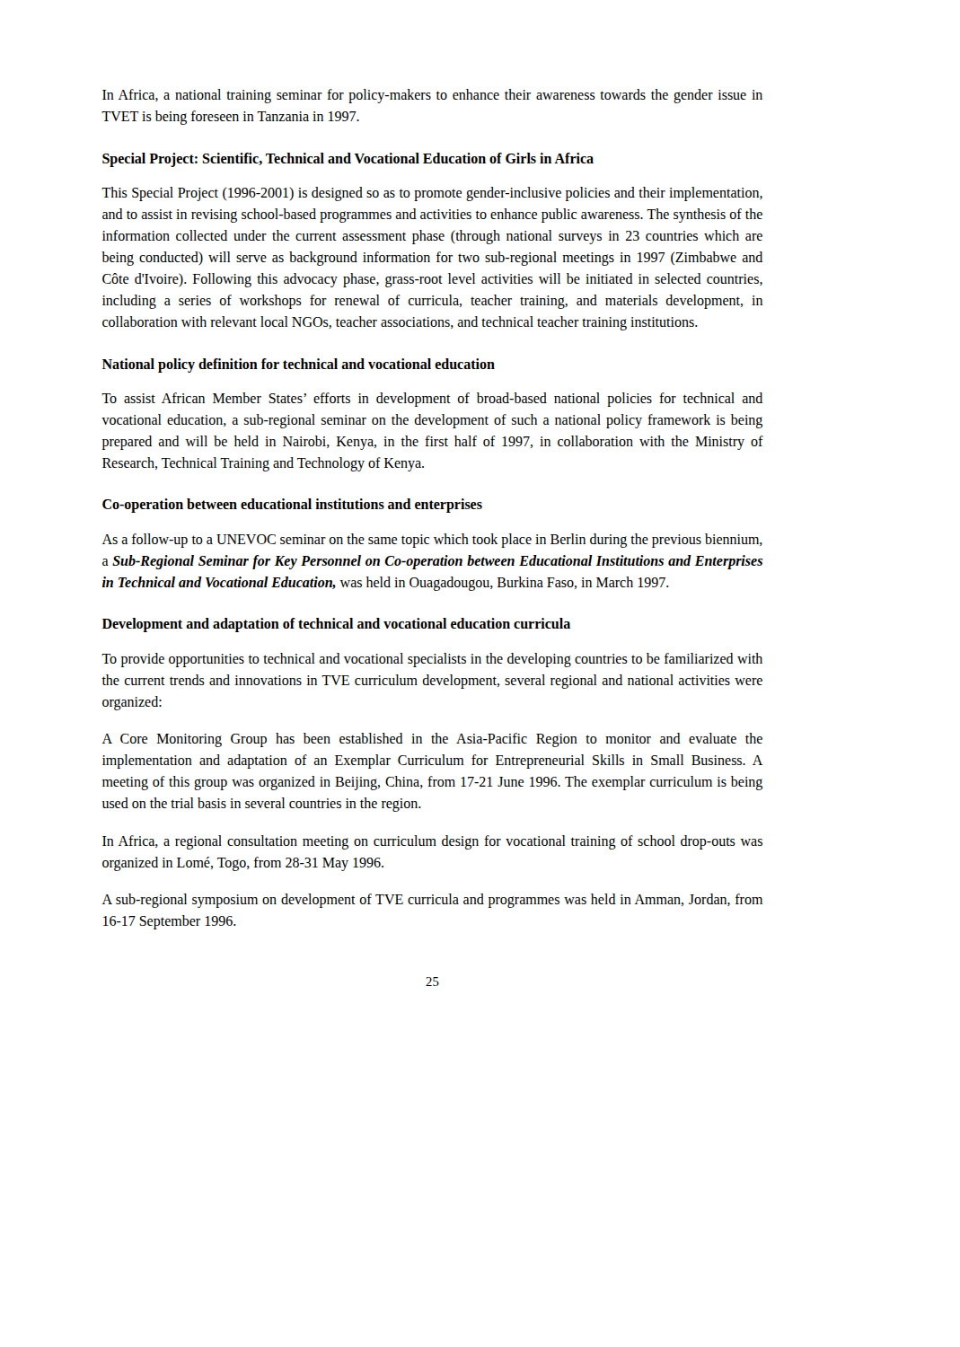In Africa, a national training seminar for policy-makers to enhance their awareness towards the gender issue in TVET is being foreseen in Tanzania in 1997.
Special Project: Scientific, Technical and Vocational Education of Girls in Africa
This Special Project (1996-2001) is designed so as to promote gender-inclusive policies and their implementation, and to assist in revising school-based programmes and activities to enhance public awareness. The synthesis of the information collected under the current assessment phase (through national surveys in 23 countries which are being conducted) will serve as background information for two sub-regional meetings in 1997 (Zimbabwe and Côte d'Ivoire). Following this advocacy phase, grass-root level activities will be initiated in selected countries, including a series of workshops for renewal of curricula, teacher training, and materials development, in collaboration with relevant local NGOs, teacher associations, and technical teacher training institutions.
National policy definition for technical and vocational education
To assist African Member States’ efforts in development of broad-based national policies for technical and vocational education, a sub-regional seminar on the development of such a national policy framework is being prepared and will be held in Nairobi, Kenya, in the first half of 1997, in collaboration with the Ministry of Research, Technical Training and Technology of Kenya.
Co-operation between educational institutions and enterprises
As a follow-up to a UNEVOC seminar on the same topic which took place in Berlin during the previous biennium, a Sub-Regional Seminar for Key Personnel on Co-operation between Educational Institutions and Enterprises in Technical and Vocational Education, was held in Ouagadougou, Burkina Faso, in March 1997.
Development and adaptation of technical and vocational education curricula
To provide opportunities to technical and vocational specialists in the developing countries to be familiarized with the current trends and innovations in TVE curriculum development, several regional and national activities were organized:
A Core Monitoring Group has been established in the Asia-Pacific Region to monitor and evaluate the implementation and adaptation of an Exemplar Curriculum for Entrepreneurial Skills in Small Business. A meeting of this group was organized in Beijing, China, from 17-21 June 1996. The exemplar curriculum is being used on the trial basis in several countries in the region.
In Africa, a regional consultation meeting on curriculum design for vocational training of school drop-outs was organized in Lomé, Togo, from 28-31 May 1996.
A sub-regional symposium on development of TVE curricula and programmes was held in Amman, Jordan, from 16-17 September 1996.
25